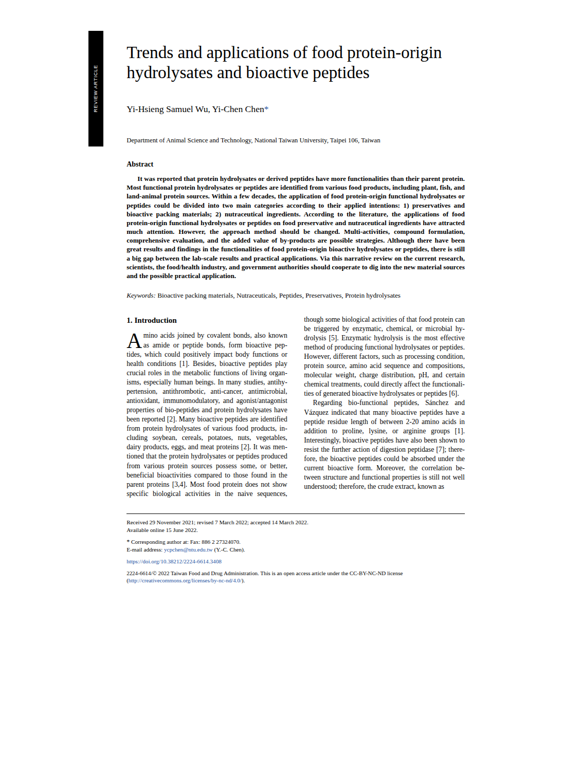Review Article
Trends and applications of food protein-origin
hydrolysates and bioactive peptides
Yi-Hsieng Samuel Wu, Yi-Chen Chen*
Department of Animal Science and Technology, National Taiwan University, Taipei 106, Taiwan
Abstract
It was reported that protein hydrolysates or derived peptides have more functionalities than their parent protein. Most functional protein hydrolysates or peptides are identified from various food products, including plant, fish, and land-animal protein sources. Within a few decades, the application of food protein-origin functional hydrolysates or peptides could be divided into two main categories according to their applied intentions: 1) preservatives and bioactive packing materials; 2) nutraceutical ingredients. According to the literature, the applications of food protein-origin functional hydrolysates or peptides on food preservative and nutraceutical ingredients have attracted much attention. However, the approach method should be changed. Multi-activities, compound formulation, comprehensive evaluation, and the added value of by-products are possible strategies. Although there have been great results and findings in the functionalities of food protein-origin bioactive hydrolysates or peptides, there is still a big gap between the lab-scale results and practical applications. Via this narrative review on the current research, scientists, the food/health industry, and government authorities should cooperate to dig into the new material sources and the possible practical application.
Keywords: Bioactive packing materials, Nutraceuticals, Peptides, Preservatives, Protein hydrolysates
1. Introduction
Amino acids joined by covalent bonds, also known as amide or peptide bonds, form bioactive peptides, which could positively impact body functions or health conditions [1]. Besides, bioactive peptides play crucial roles in the metabolic functions of living organisms, especially human beings. In many studies, antihypertension, antithrombotic, anti-cancer, antimicrobial, antioxidant, immunomodulatory, and agonist/antagonist properties of bio-peptides and protein hydrolysates have been reported [2]. Many bioactive peptides are identified from protein hydrolysates of various food products, including soybean, cereals, potatoes, nuts, vegetables, dairy products, eggs, and meat proteins [2]. It was mentioned that the protein hydrolysates or peptides produced from various protein sources possess some, or better, beneficial bioactivities compared to those found in the parent proteins [3,4]. Most food protein does not show specific biological activities in the naive sequences, though some biological activities of that food protein can be triggered by enzymatic, chemical, or microbial hydrolysis [5]. Enzymatic hydrolysis is the most effective method of producing functional hydrolysates or peptides. However, different factors, such as processing condition, protein source, amino acid sequence and compositions, molecular weight, charge distribution, pH, and certain chemical treatments, could directly affect the functionalities of generated bioactive hydrolysates or peptides [6].
Regarding bio-functional peptides, Sánchez and Vázquez indicated that many bioactive peptides have a peptide residue length of between 2-20 amino acids in addition to proline, lysine, or arginine groups [1]. Interestingly, bioactive peptides have also been shown to resist the further action of digestion peptidase [7]; therefore, the bioactive peptides could be absorbed under the current bioactive form. Moreover, the correlation between structure and functional properties is still not well understood; therefore, the crude extract, known as
Received 29 November 2021; revised 7 March 2022; accepted 14 March 2022.
Available online 15 June 2022.
* Corresponding author at: Fax: 886 2 27324070.
E-mail address: ycpchen@ntu.edu.tw (Y.-C. Chen).
https://doi.org/10.38212/2224-6614.3408
2224-6614/© 2022 Taiwan Food and Drug Administration. This is an open access article under the CC-BY-NC-ND license (http://creativecommons.org/licenses/by-nc-nd/4.0/).